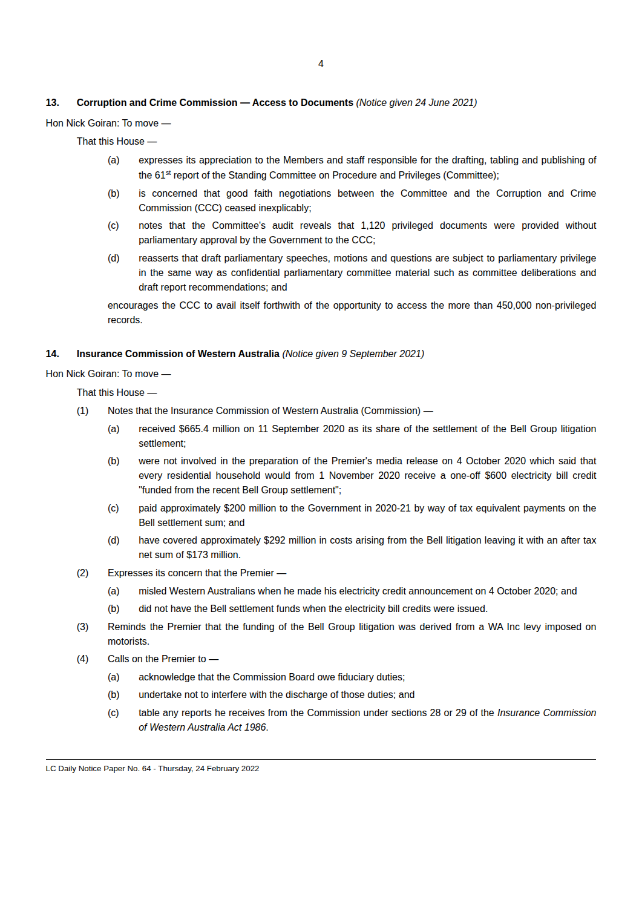4
13. Corruption and Crime Commission — Access to Documents (Notice given 24 June 2021)
Hon Nick Goiran: To move —
That this House —
(a) expresses its appreciation to the Members and staff responsible for the drafting, tabling and publishing of the 61st report of the Standing Committee on Procedure and Privileges (Committee);
(b) is concerned that good faith negotiations between the Committee and the Corruption and Crime Commission (CCC) ceased inexplicably;
(c) notes that the Committee's audit reveals that 1,120 privileged documents were provided without parliamentary approval by the Government to the CCC;
(d) reasserts that draft parliamentary speeches, motions and questions are subject to parliamentary privilege in the same way as confidential parliamentary committee material such as committee deliberations and draft report recommendations; and
encourages the CCC to avail itself forthwith of the opportunity to access the more than 450,000 non-privileged records.
14. Insurance Commission of Western Australia (Notice given 9 September 2021)
Hon Nick Goiran: To move —
That this House —
(1) Notes that the Insurance Commission of Western Australia (Commission) —
(a) received $665.4 million on 11 September 2020 as its share of the settlement of the Bell Group litigation settlement;
(b) were not involved in the preparation of the Premier's media release on 4 October 2020 which said that every residential household would from 1 November 2020 receive a one-off $600 electricity bill credit "funded from the recent Bell Group settlement";
(c) paid approximately $200 million to the Government in 2020-21 by way of tax equivalent payments on the Bell settlement sum; and
(d) have covered approximately $292 million in costs arising from the Bell litigation leaving it with an after tax net sum of $173 million.
(2) Expresses its concern that the Premier —
(a) misled Western Australians when he made his electricity credit announcement on 4 October 2020; and
(b) did not have the Bell settlement funds when the electricity bill credits were issued.
(3) Reminds the Premier that the funding of the Bell Group litigation was derived from a WA Inc levy imposed on motorists.
(4) Calls on the Premier to —
(a) acknowledge that the Commission Board owe fiduciary duties;
(b) undertake not to interfere with the discharge of those duties; and
(c) table any reports he receives from the Commission under sections 28 or 29 of the Insurance Commission of Western Australia Act 1986.
LC Daily Notice Paper No. 64 - Thursday, 24 February 2022